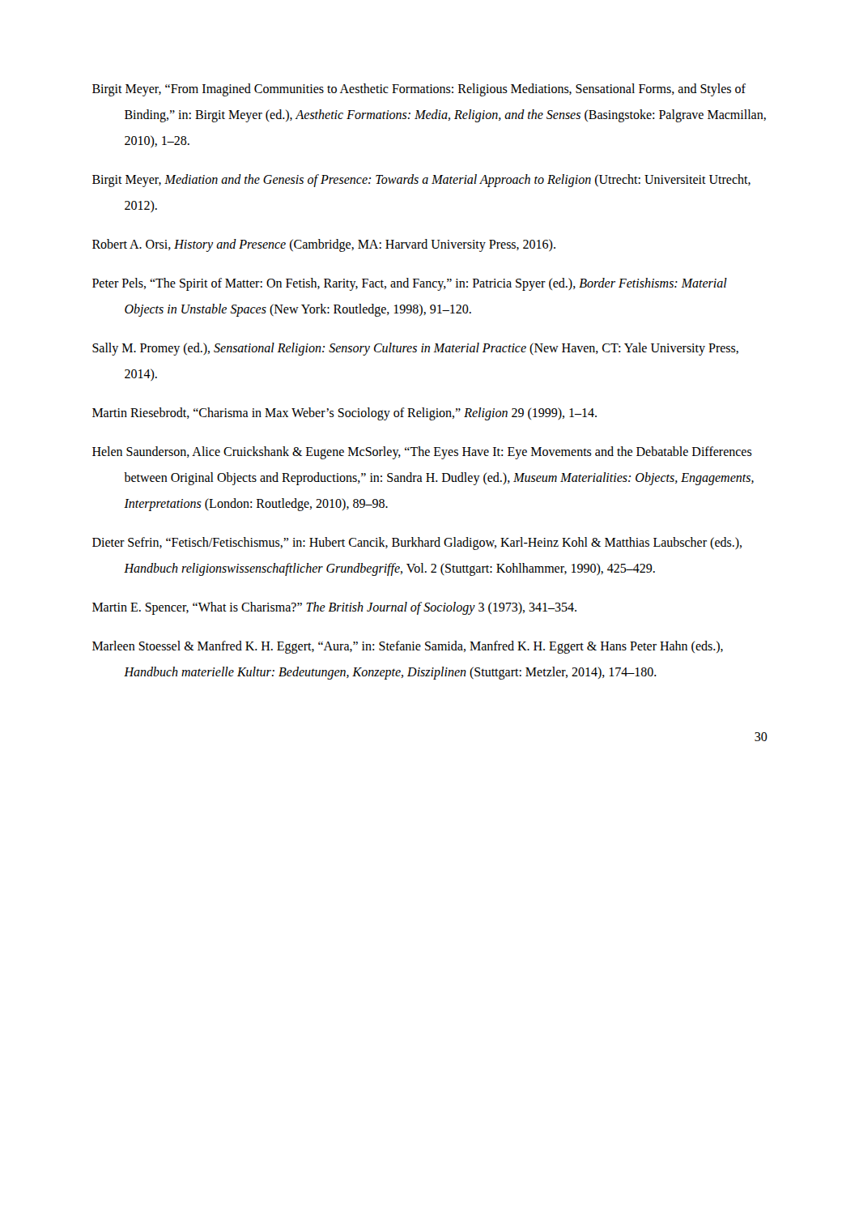Birgit Meyer, “From Imagined Communities to Aesthetic Formations: Religious Mediations, Sensational Forms, and Styles of Binding,” in: Birgit Meyer (ed.), Aesthetic Formations: Media, Religion, and the Senses (Basingstoke: Palgrave Macmillan, 2010), 1–28.
Birgit Meyer, Mediation and the Genesis of Presence: Towards a Material Approach to Religion (Utrecht: Universiteit Utrecht, 2012).
Robert A. Orsi, History and Presence (Cambridge, MA: Harvard University Press, 2016).
Peter Pels, “The Spirit of Matter: On Fetish, Rarity, Fact, and Fancy,” in: Patricia Spyer (ed.), Border Fetishisms: Material Objects in Unstable Spaces (New York: Routledge, 1998), 91–120.
Sally M. Promey (ed.), Sensational Religion: Sensory Cultures in Material Practice (New Haven, CT: Yale University Press, 2014).
Martin Riesebrodt, “Charisma in Max Weber’s Sociology of Religion,” Religion 29 (1999), 1–14.
Helen Saunderson, Alice Cruickshank & Eugene McSorley, “The Eyes Have It: Eye Movements and the Debatable Differences between Original Objects and Reproductions,” in: Sandra H. Dudley (ed.), Museum Materialities: Objects, Engagements, Interpretations (London: Routledge, 2010), 89–98.
Dieter Sefrin, “Fetisch/Fetischismus,” in: Hubert Cancik, Burkhard Gladigow, Karl-Heinz Kohl & Matthias Laubscher (eds.), Handbuch religionswissenschaftlicher Grundbegriffe, Vol. 2 (Stuttgart: Kohlhammer, 1990), 425–429.
Martin E. Spencer, “What is Charisma?” The British Journal of Sociology 3 (1973), 341–354.
Marleen Stoessel & Manfred K. H. Eggert, “Aura,” in: Stefanie Samida, Manfred K. H. Eggert & Hans Peter Hahn (eds.), Handbuch materielle Kultur: Bedeutungen, Konzepte, Disziplinen (Stuttgart: Metzler, 2014), 174–180.
30